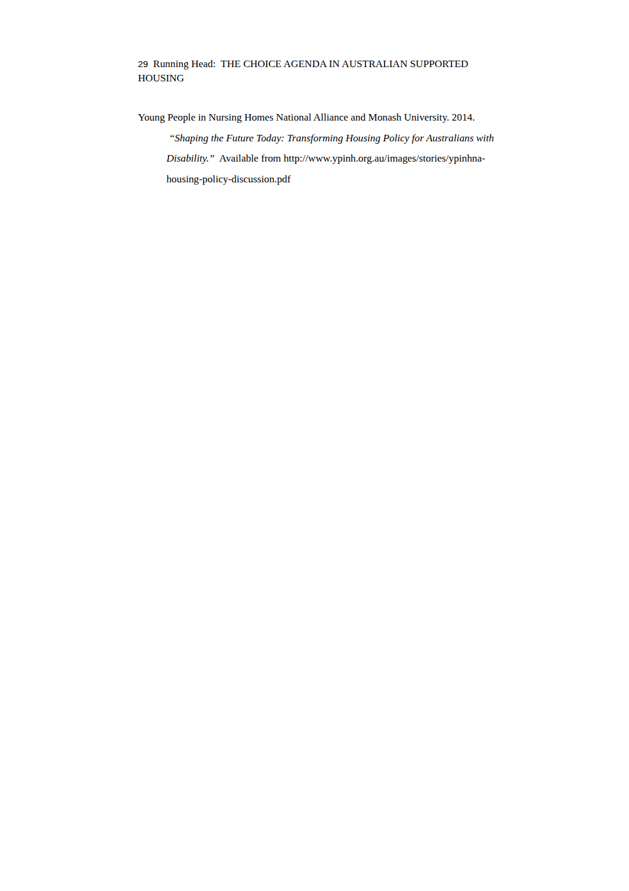29 Running Head: THE CHOICE AGENDA IN AUSTRALIAN SUPPORTED HOUSING
Young People in Nursing Homes National Alliance and Monash University. 2014. “Shaping the Future Today: Transforming Housing Policy for Australians with Disability.” Available from http://www.ypinh.org.au/images/stories/ypinhna-housing-policy-discussion.pdf